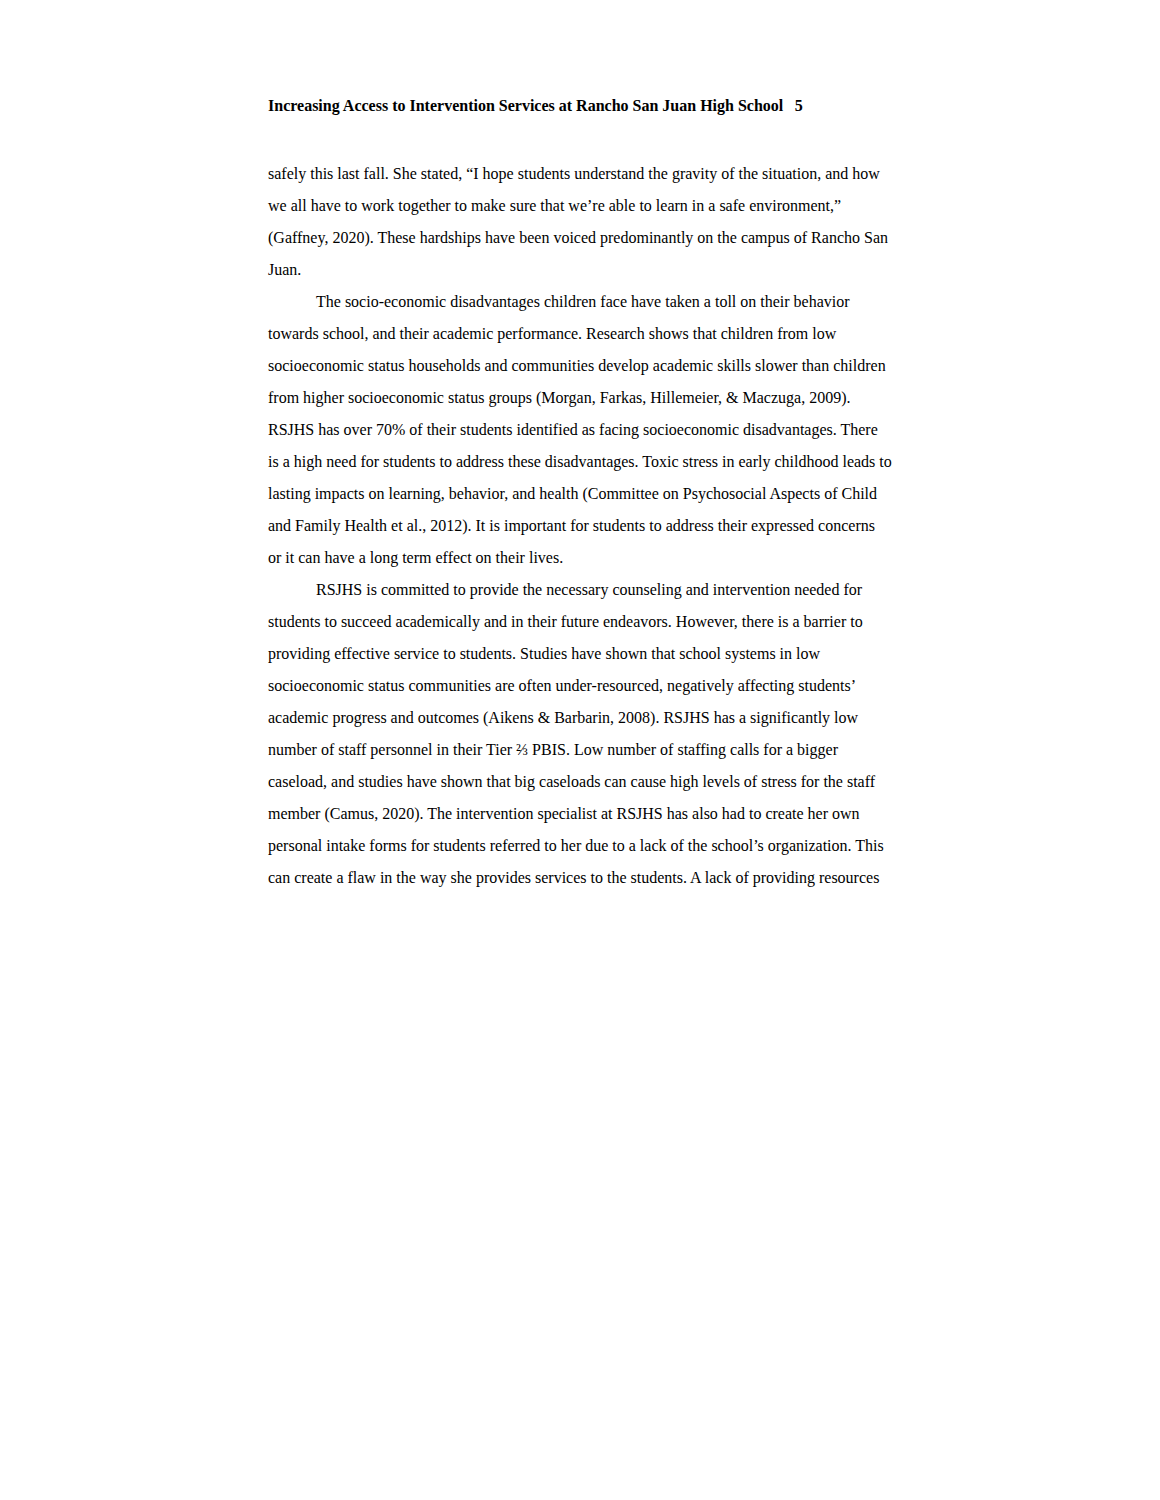Increasing Access to Intervention Services at Rancho San Juan High School5
safely this last fall. She stated, “I hope students understand the gravity of the situation, and how we all have to work together to make sure that we’re able to learn in a safe environment,” (Gaffney, 2020). These hardships have been voiced predominantly on the campus of Rancho San Juan.
The socio-economic disadvantages children face have taken a toll on their behavior towards school, and their academic performance. Research shows that children from low socioeconomic status households and communities develop academic skills slower than children from higher socioeconomic status groups (Morgan, Farkas, Hillemeier, & Maczuga, 2009). RSJHS has over 70% of their students identified as facing socioeconomic disadvantages. There is a high need for students to address these disadvantages. Toxic stress in early childhood leads to lasting impacts on learning, behavior, and health (Committee on Psychosocial Aspects of Child and Family Health et al., 2012). It is important for students to address their expressed concerns or it can have a long term effect on their lives.
RSJHS is committed to provide the necessary counseling and intervention needed for students to succeed academically and in their future endeavors. However, there is a barrier to providing effective service to students. Studies have shown that school systems in low socioeconomic status communities are often under-resourced, negatively affecting students’ academic progress and outcomes (Aikens & Barbarin, 2008). RSJHS has a significantly low number of staff personnel in their Tier ⅔ PBIS. Low number of staffing calls for a bigger caseload, and studies have shown that big caseloads can cause high levels of stress for the staff member (Camus, 2020). The intervention specialist at RSJHS has also had to create her own personal intake forms for students referred to her due to a lack of the school’s organization. This can create a flaw in the way she provides services to the students. A lack of providing resources